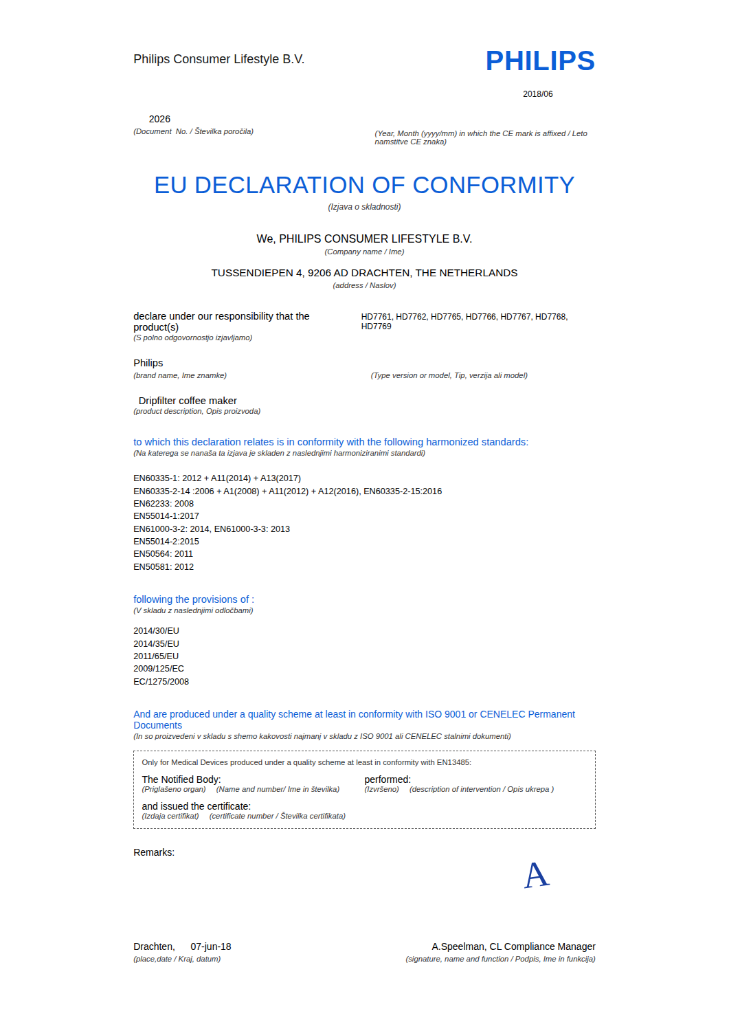Philips Consumer Lifestyle B.V.
PHILIPS
2018/06
2026
(Document No. / Številka poročila)
(Year, Month (yyyy/mm) in which the CE mark is affixed / Leto namstitve CE znaka)
EU DECLARATION OF CONFORMITY
(Izjava o skladnosti)
We, PHILIPS CONSUMER LIFESTYLE B.V.
(Company name / Ime)
TUSSENDIEPEN 4, 9206 AD DRACHTEN, THE NETHERLANDS
(address / Naslov)
declare under our responsibility that the product(s)
HD7761, HD7762, HD7765, HD7766, HD7767, HD7768, HD7769
(S polno odgovornostjo izjavljamo)
Philips
(brand name, Ime znamke)
(Type version or model, Tip, verzija ali model)
Dripfilter coffee maker
(product description, Opis proizvoda)
to which this declaration relates is in conformity with the following harmonized standards:
(Na katerega se nanaša ta izjava je skladen z naslednjimi harmoniziranimi standardi)
EN60335-1: 2012 + A11(2014) + A13(2017)
EN60335-2-14 :2006 + A1(2008) + A11(2012) + A12(2016), EN60335-2-15:2016
EN62233: 2008
EN55014-1:2017
EN61000-3-2: 2014, EN61000-3-3: 2013
EN55014-2:2015
EN50564: 2011
EN50581: 2012
following the provisions of :
(V skladu z naslednjimi odločbami)
2014/30/EU
2014/35/EU
2011/65/EU
2009/125/EC
EC/1275/2008
And are produced under a quality scheme at least in conformity with ISO 9001 or CENELEC Permanent Documents
(In so proizvedeni v skladu s shemo kakovosti najmanj v skladu z ISO 9001 ali CENELEC stalnimi dokumenti)
Only for Medical Devices produced under a quality scheme at least in conformity with EN13485:
The Notified Body:
(Priglašeno organ)
(Name and number/ Ime in številka)
performed:
(Izvršeno)
(description of intervention / Opis ukrepa )
and issued the certificate:
(Izdaja certifikat)
(certificate number / Številka certifikata)
Remarks:
A
Drachten, 07-jun-18
(place,date / Kraj, datum)
A.Speelman, CL Compliance Manager
(signature, name and function / Podpis, Ime in funkcija)